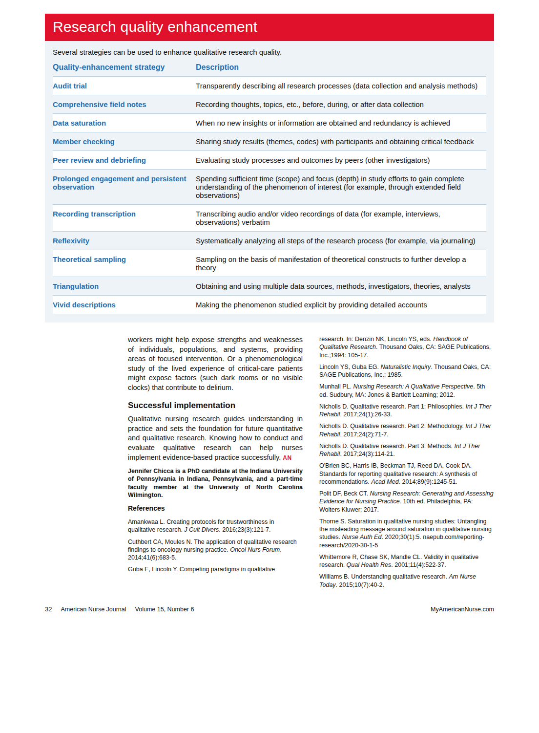Research quality enhancement
Several strategies can be used to enhance qualitative research quality.
| Quality-enhancement strategy | Description |
| --- | --- |
| Audit trial | Transparently describing all research processes (data collection and analysis methods) |
| Comprehensive field notes | Recording thoughts, topics, etc., before, during, or after data collection |
| Data saturation | When no new insights or information are obtained and redundancy is achieved |
| Member checking | Sharing study results (themes, codes) with participants and obtaining critical feedback |
| Peer review and debriefing | Evaluating study processes and outcomes by peers (other investigators) |
| Prolonged engagement and persistent observation | Spending sufficient time (scope) and focus (depth) in study efforts to gain complete understanding of the phenomenon of interest (for example, through extended field observations) |
| Recording transcription | Transcribing audio and/or video recordings of data (for example, interviews, observations) verbatim |
| Reflexivity | Systematically analyzing all steps of the research process (for example, via journaling) |
| Theoretical sampling | Sampling on the basis of manifestation of theoretical constructs to further develop a theory |
| Triangulation | Obtaining and using multiple data sources, methods, investigators, theories, analysts |
| Vivid descriptions | Making the phenomenon studied explicit by providing detailed accounts |
workers might help expose strengths and weaknesses of individuals, populations, and systems, providing areas of focused intervention. Or a phenomenological study of the lived experience of critical-care patients might expose factors (such dark rooms or no visible clocks) that contribute to delirium.
Successful implementation
Qualitative nursing research guides understanding in practice and sets the foundation for future quantitative and qualitative research. Knowing how to conduct and evaluate qualitative research can help nurses implement evidence-based practice successfully. AN
Jennifer Chicca is a PhD candidate at the Indiana University of Pennsylvania in Indiana, Pennsylvania, and a part-time faculty member at the University of North Carolina Wilmington.
References
Amankwaa L. Creating protocols for trustworthiness in qualitative research. J Cult Divers. 2016;23(3):121-7.
Cuthbert CA, Moules N. The application of qualitative research findings to oncology nursing practice. Oncol Nurs Forum. 2014;41(6):683-5.
Guba E, Lincoln Y. Competing paradigms in qualitative
research. In: Denzin NK, Lincoln YS, eds. Handbook of Qualitative Research. Thousand Oaks, CA: SAGE Publications, Inc.;1994: 105-17.
Lincoln YS, Guba EG. Naturalistic Inquiry. Thousand Oaks, CA: SAGE Publications, Inc.; 1985.
Munhall PL. Nursing Research: A Qualitative Perspective. 5th ed. Sudbury, MA: Jones & Bartlett Learning; 2012.
Nicholls D. Qualitative research. Part 1: Philosophies. Int J Ther Rehabil. 2017;24(1):26-33.
Nicholls D. Qualitative research. Part 2: Methodology. Int J Ther Rehabil. 2017;24(2):71-7.
Nicholls D. Qualitative research. Part 3: Methods. Int J Ther Rehabil. 2017;24(3):114-21.
O'Brien BC, Harris IB, Beckman TJ, Reed DA, Cook DA. Standards for reporting qualitative research: A synthesis of recommendations. Acad Med. 2014;89(9):1245-51.
Polit DF, Beck CT. Nursing Research: Generating and Assessing Evidence for Nursing Practice. 10th ed. Philadelphia, PA: Wolters Kluwer; 2017.
Thorne S. Saturation in qualitative nursing studies: Untangling the misleading message around saturation in qualitative nursing studies. Nurse Auth Ed. 2020;30(1):5. naepub.com/reporting-research/2020-30-1-5
Whittemore R, Chase SK, Mandle CL. Validity in qualitative research. Qual Health Res. 2001;11(4):522-37.
Williams B. Understanding qualitative research. Am Nurse Today. 2015;10(7):40-2.
32 American Nurse Journal Volume 15, Number 6
MyAmericanNurse.com